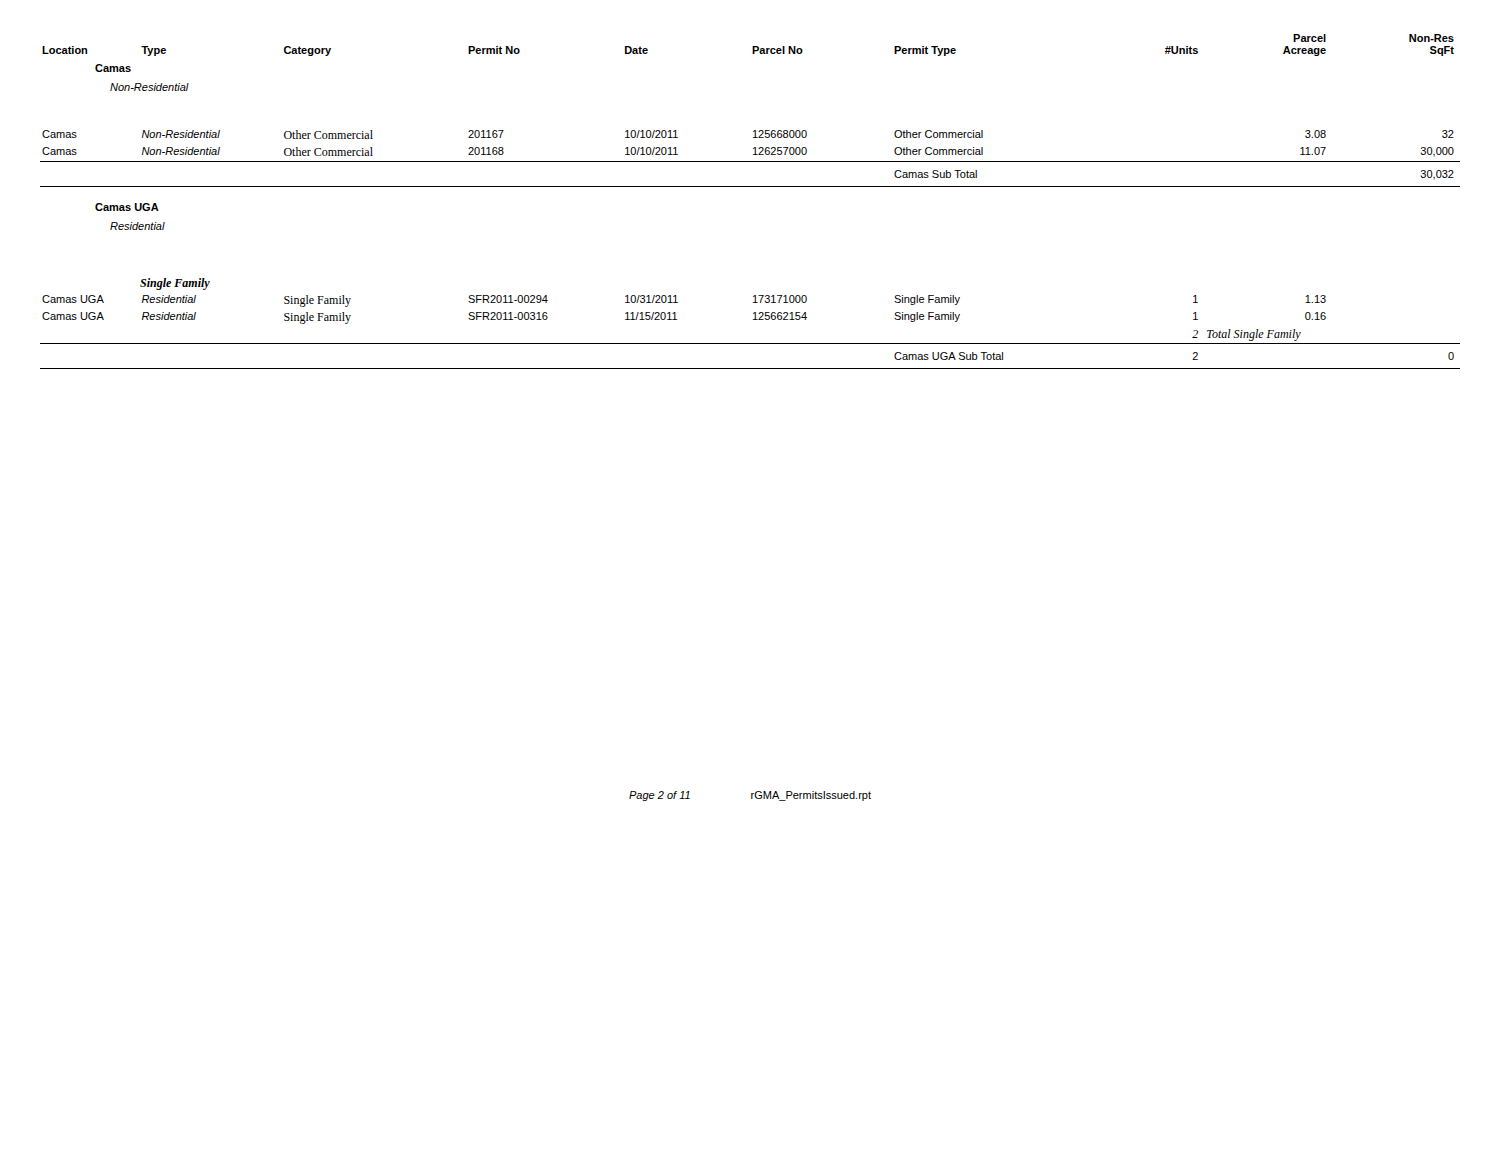| Location | Type | Category | Permit No | Date | Parcel No | Permit Type | #Units | Parcel Acreage | Non-Res SqFt |
| --- | --- | --- | --- | --- | --- | --- | --- | --- | --- |
| Camas |
| Non-Residential |
| Camas | Non-Residential | Other Commercial | 201167 | 10/10/2011 | 125668000 | Other Commercial | | 3.08 | 32 |
| Camas | Non-Residential | Other Commercial | 201168 | 10/10/2011 | 126257000 | Other Commercial | | 11.07 | 30,000 |
| | Camas Sub Total | | | 30,032 |
| Camas UGA |
| Residential |
| Single Family |
| Camas UGA | Residential | Single Family | SFR2011-00294 | 10/31/2011 | 173171000 | Single Family | 1 | 1.13 | |
| Camas UGA | Residential | Single Family | SFR2011-00316 | 11/15/2011 | 125662154 | Single Family | 1 | 0.16 | |
| | 2 | Total Single Family |
| | Camas UGA Sub Total | 2 | | 0 |
Page 2 of 11rGMA_PermitsIssued.rpt